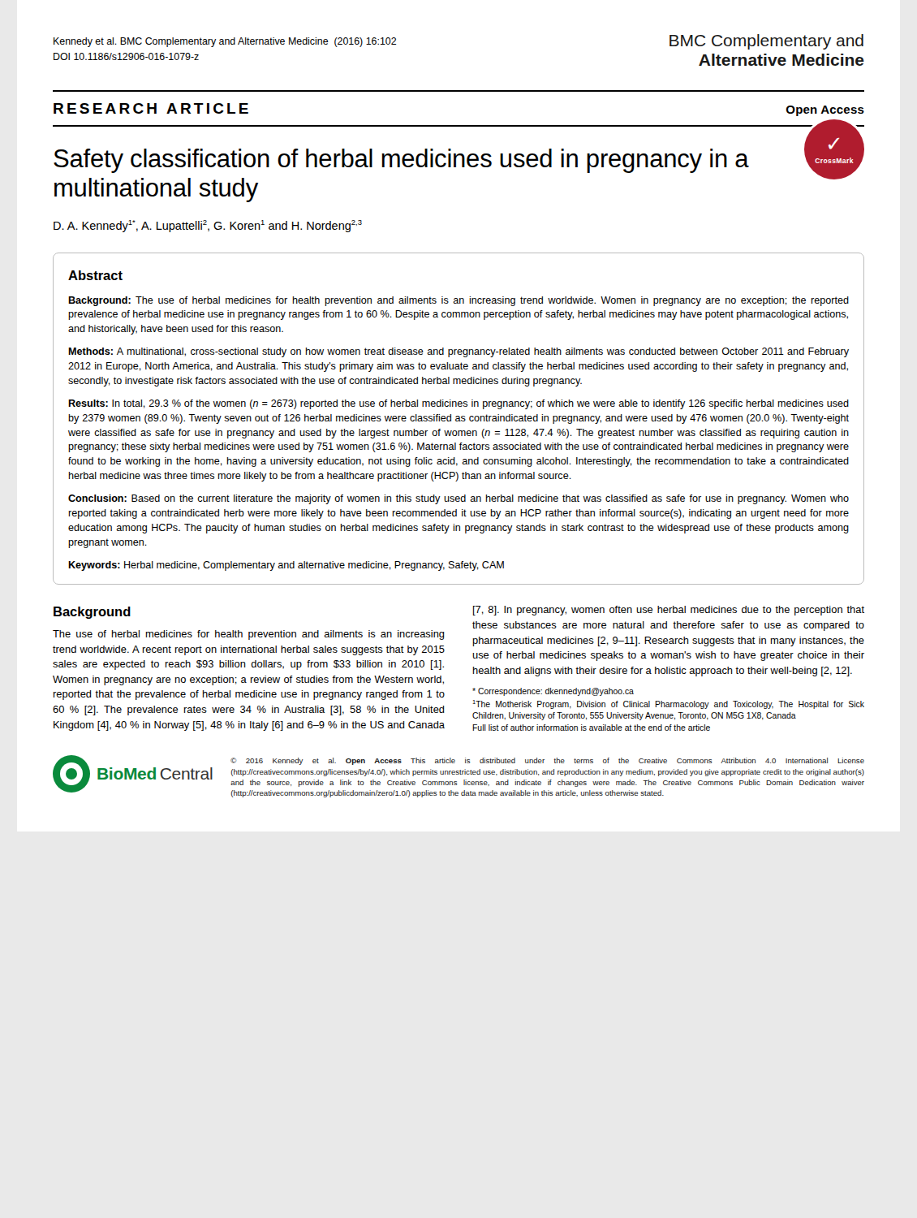Kennedy et al. BMC Complementary and Alternative Medicine (2016) 16:102
DOI 10.1186/s12906-016-1079-z
BMC Complementary and
Alternative Medicine
RESEARCH ARTICLE
Open Access
✓
CrossMark
Safety classification of herbal medicines used in pregnancy in a multinational study
D. A. Kennedy1*, A. Lupattelli2, G. Koren1 and H. Nordeng2,3
Abstract
Background: The use of herbal medicines for health prevention and ailments is an increasing trend worldwide. Women in pregnancy are no exception; the reported prevalence of herbal medicine use in pregnancy ranges from 1 to 60 %. Despite a common perception of safety, herbal medicines may have potent pharmacological actions, and historically, have been used for this reason.
Methods: A multinational, cross-sectional study on how women treat disease and pregnancy-related health ailments was conducted between October 2011 and February 2012 in Europe, North America, and Australia. This study's primary aim was to evaluate and classify the herbal medicines used according to their safety in pregnancy and, secondly, to investigate risk factors associated with the use of contraindicated herbal medicines during pregnancy.
Results: In total, 29.3 % of the women (n = 2673) reported the use of herbal medicines in pregnancy; of which we were able to identify 126 specific herbal medicines used by 2379 women (89.0 %). Twenty seven out of 126 herbal medicines were classified as contraindicated in pregnancy, and were used by 476 women (20.0 %). Twenty-eight were classified as safe for use in pregnancy and used by the largest number of women (n = 1128, 47.4 %). The greatest number was classified as requiring caution in pregnancy; these sixty herbal medicines were used by 751 women (31.6 %). Maternal factors associated with the use of contraindicated herbal medicines in pregnancy were found to be working in the home, having a university education, not using folic acid, and consuming alcohol. Interestingly, the recommendation to take a contraindicated herbal medicine was three times more likely to be from a healthcare practitioner (HCP) than an informal source.
Conclusion: Based on the current literature the majority of women in this study used an herbal medicine that was classified as safe for use in pregnancy. Women who reported taking a contraindicated herb were more likely to have been recommended it use by an HCP rather than informal source(s), indicating an urgent need for more education among HCPs. The paucity of human studies on herbal medicines safety in pregnancy stands in stark contrast to the widespread use of these products among pregnant women.
Keywords: Herbal medicine, Complementary and alternative medicine, Pregnancy, Safety, CAM
Background
The use of herbal medicines for health prevention and ailments is an increasing trend worldwide. A recent report on international herbal sales suggests that by 2015 sales are expected to reach $93 billion dollars, up from $33 billion in 2010 [1]. Women in pregnancy are no exception; a review of studies from the Western world, reported that the prevalence of herbal medicine use in pregnancy ranged from 1 to 60 % [2]. The prevalence rates were 34 % in Australia [3], 58 % in the United Kingdom [4], 40 % in Norway [5], 48 % in Italy [6] and 6–9 % in the US and Canada [7, 8]. In pregnancy, women often use herbal medicines due to the perception that these substances are more natural and therefore safer to use as compared to pharmaceutical medicines [2, 9–11]. Research suggests that in many instances, the use of herbal medicines speaks to a woman's wish to have greater choice in their health and aligns with their desire for a holistic approach to their well-being [2, 12].
* Correspondence: dkennedynd@yahoo.ca
1The Motherisk Program, Division of Clinical Pharmacology and Toxicology, The Hospital for Sick Children, University of Toronto, 555 University Avenue, Toronto, ON M5G 1X8, Canada
Full list of author information is available at the end of the article
BioMed Central
© 2016 Kennedy et al. Open Access This article is distributed under the terms of the Creative Commons Attribution 4.0 International License (http://creativecommons.org/licenses/by/4.0/), which permits unrestricted use, distribution, and reproduction in any medium, provided you give appropriate credit to the original author(s) and the source, provide a link to the Creative Commons license, and indicate if changes were made. The Creative Commons Public Domain Dedication waiver (http://creativecommons.org/publicdomain/zero/1.0/) applies to the data made available in this article, unless otherwise stated.